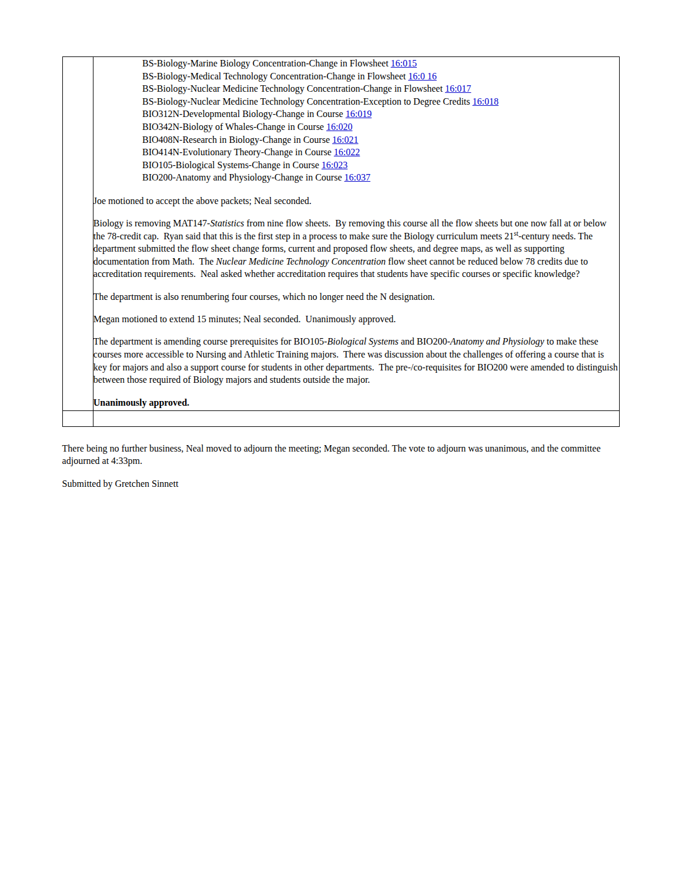| | BS-Biology-Marine Biology Concentration-Change in Flowsheet 16:015 BS-Biology-Medical Technology Concentration-Change in Flowsheet 16:0 16 BS-Biology-Nuclear Medicine Technology Concentration-Change in Flowsheet 16:017 BS-Biology-Nuclear Medicine Technology Concentration-Exception to Degree Credits 16:018 BIO312N-Developmental Biology-Change in Course 16:019 BIO342N-Biology of Whales-Change in Course 16:020 BIO408N-Research in Biology-Change in Course 16:021 BIO414N-Evolutionary Theory-Change in Course 16:022 BIO105-Biological Systems-Change in Course 16:023 BIO200-Anatomy and Physiology-Change in Course 16:037 Joe motioned to accept the above packets; Neal seconded. Biology is removing MAT147- Statistics from nine flow sheets. By removing this course all the flow sheets but one now fall at or below the 78-credit cap. Ryan said that this is the first step in a process to make sure the Biology curriculum meets 21 st -century needs. The department submitted the flow sheet change forms, current and proposed flow sheets, and degree maps, as well as supporting documentation from Math. The Nuclear Medicine Technology Concentration flow sheet cannot be reduced below 78 credits due to accreditation requirements. Neal asked whether accreditation requires that students have specific courses or specific knowledge? The department is also renumbering four courses, which no longer need the N designation. Megan motioned to extend 15 minutes; Neal seconded. Unanimously approved. The department is amending course prerequisites for BIO105- Biological Systems and BIO200- Anatomy and Physiology to make these courses more accessible to Nursing and Athletic Training majors. There was discussion about the challenges of offering a course that is key for majors and also a support course for students in other departments. The pre-/co-requisites for BIO200 were amended to distinguish between those required of Biology majors and students outside the major. Unanimously approved. |
There being no further business, Neal moved to adjourn the meeting; Megan seconded. The vote to adjourn was unanimous, and the committee adjourned at 4:33pm.
Submitted by Gretchen Sinnett